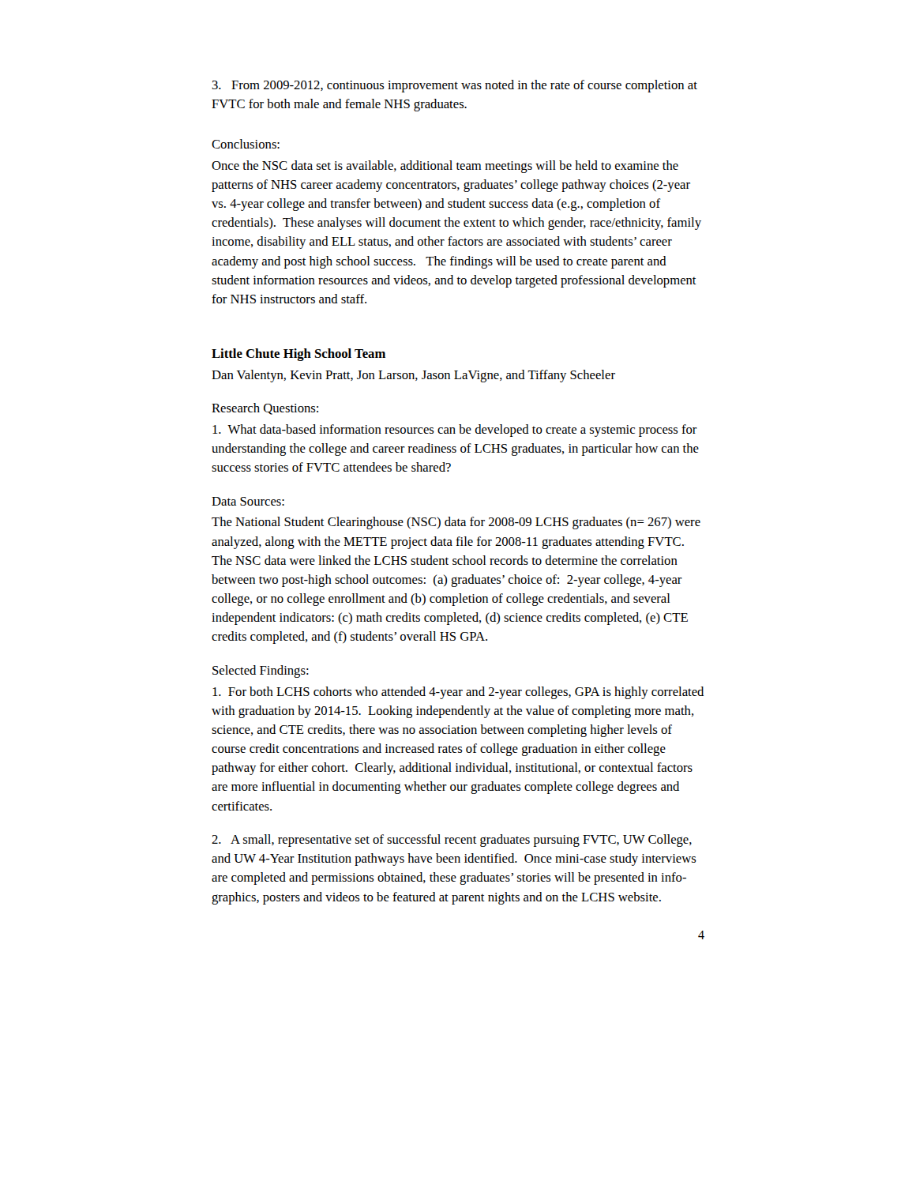3. From 2009-2012, continuous improvement was noted in the rate of course completion at FVTC for both male and female NHS graduates.
Conclusions:
Once the NSC data set is available, additional team meetings will be held to examine the patterns of NHS career academy concentrators, graduates’ college pathway choices (2-year vs. 4-year college and transfer between) and student success data (e.g., completion of credentials). These analyses will document the extent to which gender, race/ethnicity, family income, disability and ELL status, and other factors are associated with students’ career academy and post high school success. The findings will be used to create parent and student information resources and videos, and to develop targeted professional development for NHS instructors and staff.
Little Chute High School Team
Dan Valentyn, Kevin Pratt, Jon Larson, Jason LaVigne, and Tiffany Scheeler
Research Questions:
1. What data-based information resources can be developed to create a systemic process for understanding the college and career readiness of LCHS graduates, in particular how can the success stories of FVTC attendees be shared?
Data Sources:
The National Student Clearinghouse (NSC) data for 2008-09 LCHS graduates (n= 267) were analyzed, along with the METTE project data file for 2008-11 graduates attending FVTC. The NSC data were linked the LCHS student school records to determine the correlation between two post-high school outcomes: (a) graduates’ choice of: 2-year college, 4-year college, or no college enrollment and (b) completion of college credentials, and several independent indicators: (c) math credits completed, (d) science credits completed, (e) CTE credits completed, and (f) students’ overall HS GPA.
Selected Findings:
1. For both LCHS cohorts who attended 4-year and 2-year colleges, GPA is highly correlated with graduation by 2014-15. Looking independently at the value of completing more math, science, and CTE credits, there was no association between completing higher levels of course credit concentrations and increased rates of college graduation in either college pathway for either cohort. Clearly, additional individual, institutional, or contextual factors are more influential in documenting whether our graduates complete college degrees and certificates.
2. A small, representative set of successful recent graduates pursuing FVTC, UW College, and UW 4-Year Institution pathways have been identified. Once mini-case study interviews are completed and permissions obtained, these graduates’ stories will be presented in info-graphics, posters and videos to be featured at parent nights and on the LCHS website.
4